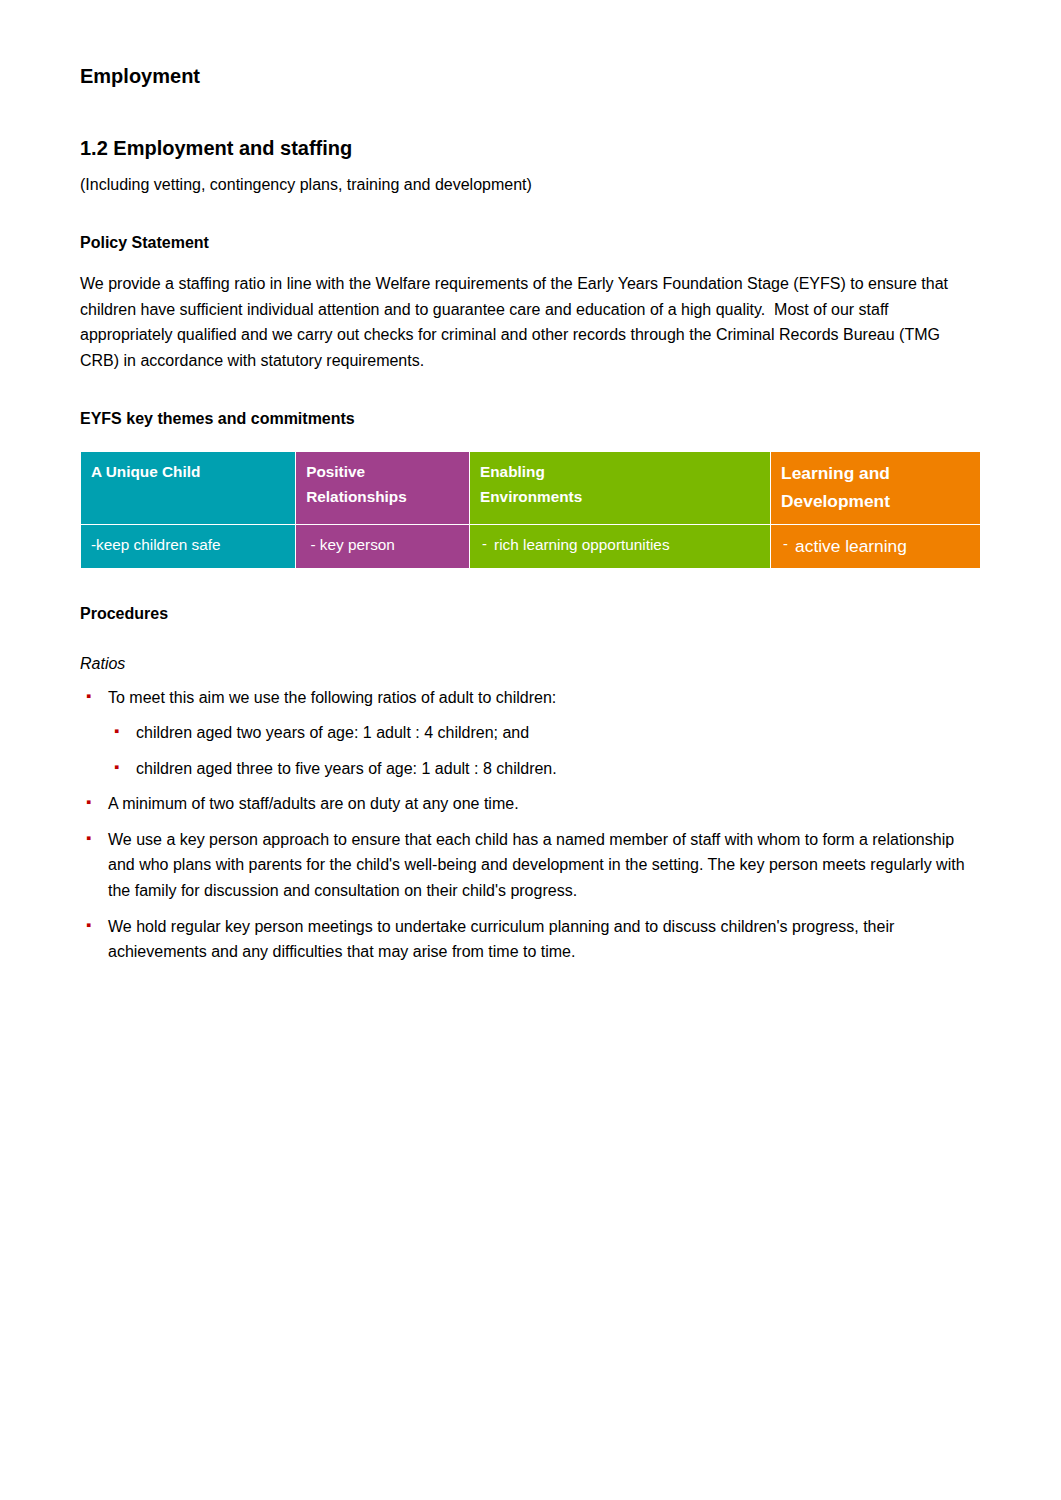Employment
1.2 Employment and staffing
(Including vetting, contingency plans, training and development)
Policy Statement
We provide a staffing ratio in line with the Welfare requirements of the Early Years Foundation Stage (EYFS) to ensure that children have sufficient individual attention and to guarantee care and education of a high quality. Most of our staff appropriately qualified and we carry out checks for criminal and other records through the Criminal Records Bureau (TMG CRB) in accordance with statutory requirements.
EYFS key themes and commitments
| A Unique Child | Positive Relationships | Enabling Environments | Learning and Development |
| -keep children safe | - key person | rich learning opportunities | active learning |
Procedures
Ratios
To meet this aim we use the following ratios of adult to children:
children aged two years of age: 1 adult : 4 children; and
children aged three to five years of age: 1 adult : 8 children.
A minimum of two staff/adults are on duty at any one time.
We use a key person approach to ensure that each child has a named member of staff with whom to form a relationship and who plans with parents for the child's well-being and development in the setting. The key person meets regularly with the family for discussion and consultation on their child's progress.
We hold regular key person meetings to undertake curriculum planning and to discuss children's progress, their achievements and any difficulties that may arise from time to time.